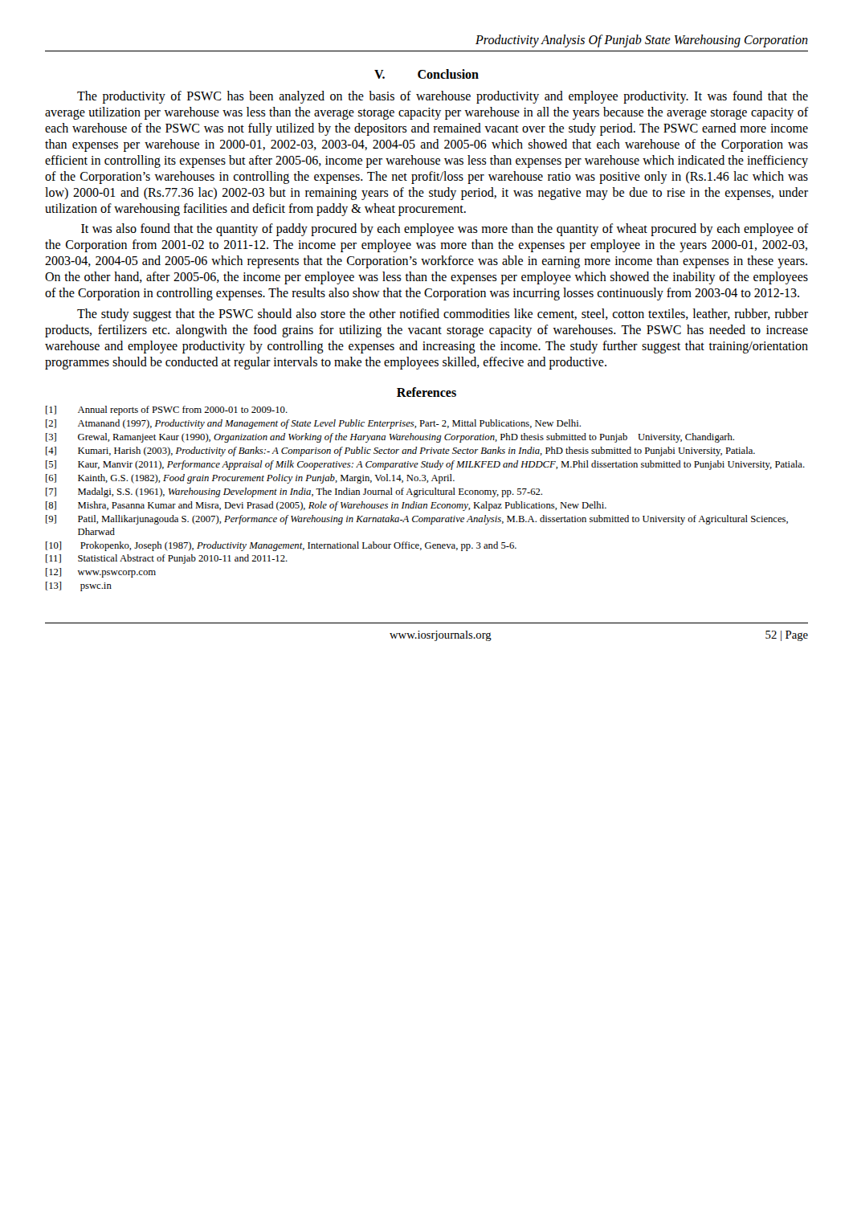Productivity Analysis Of Punjab State Warehousing Corporation
V. Conclusion
The productivity of PSWC has been analyzed on the basis of warehouse productivity and employee productivity. It was found that the average utilization per warehouse was less than the average storage capacity per warehouse in all the years because the average storage capacity of each warehouse of the PSWC was not fully utilized by the depositors and remained vacant over the study period. The PSWC earned more income than expenses per warehouse in 2000-01, 2002-03, 2003-04, 2004-05 and 2005-06 which showed that each warehouse of the Corporation was efficient in controlling its expenses but after 2005-06, income per warehouse was less than expenses per warehouse which indicated the inefficiency of the Corporation’s warehouses in controlling the expenses. The net profit/loss per warehouse ratio was positive only in (Rs.1.46 lac which was low) 2000-01 and (Rs.77.36 lac) 2002-03 but in remaining years of the study period, it was negative may be due to rise in the expenses, under utilization of warehousing facilities and deficit from paddy & wheat procurement.
It was also found that the quantity of paddy procured by each employee was more than the quantity of wheat procured by each employee of the Corporation from 2001-02 to 2011-12. The income per employee was more than the expenses per employee in the years 2000-01, 2002-03, 2003-04, 2004-05 and 2005-06 which represents that the Corporation’s workforce was able in earning more income than expenses in these years. On the other hand, after 2005-06, the income per employee was less than the expenses per employee which showed the inability of the employees of the Corporation in controlling expenses. The results also show that the Corporation was incurring losses continuously from 2003-04 to 2012-13.
The study suggest that the PSWC should also store the other notified commodities like cement, steel, cotton textiles, leather, rubber, rubber products, fertilizers etc. alongwith the food grains for utilizing the vacant storage capacity of warehouses. The PSWC has needed to increase warehouse and employee productivity by controlling the expenses and increasing the income. The study further suggest that training/orientation programmes should be conducted at regular intervals to make the employees skilled, effecive and productive.
References
| [1] | Annual reports of PSWC from 2000-01 to 2009-10. |
| [2] | Atmanand (1997), Productivity and Management of State Level Public Enterprises , Part- 2, Mittal Publications, New Delhi. |
| [3] | Grewal, Ramanjeet Kaur (1990), Organization and Working of the Haryana Warehousing Corporation , PhD thesis submitted to Punjab University, Chandigarh. |
| [4] | Kumari, Harish (2003), Productivity of Banks:- A Comparison of Public Sector and Private Sector Banks in India , PhD thesis submitted to Punjabi University, Patiala. |
| [5] | Kaur, Manvir (2011), Performance Appraisal of Milk Cooperatives: A Comparative Study of MILKFED and HDDCF , M.Phil dissertation submitted to Punjabi University, Patiala. |
| [6] | Kainth, G.S. (1982), Food grain Procurement Policy in Punjab , Margin, Vol.14, No.3, April. |
| [7] | Madalgi, S.S. (1961), Warehousing Development in India , The Indian Journal of Agricultural Economy, pp. 57-62. |
| [8] | Mishra, Pasanna Kumar and Misra, Devi Prasad (2005), Role of Warehouses in Indian Economy , Kalpaz Publications, New Delhi. |
| [9] | Patil, Mallikarjunagouda S. (2007), Performance of Warehousing in Karnataka-A Comparative Analysis , M.B.A. dissertation submitted to University of Agricultural Sciences, Dharwad |
| [10] | Prokopenko, Joseph (1987), Productivity Management , International Labour Office, Geneva, pp. 3 and 5-6. |
| [11] | Statistical Abstract of Punjab 2010-11 and 2011-12. |
| [12] | www.pswcorp.com |
| [13] | pswc.in |
www.iosrjournals.org
52 | Page